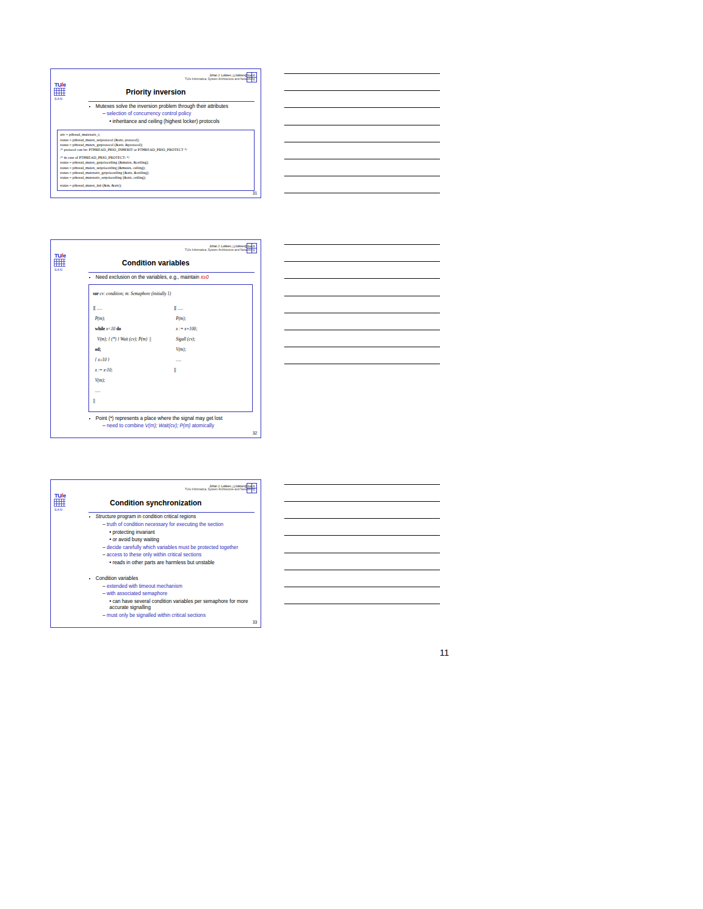Johan J. Lukkien, j.j.lukkien@tue.nl
TU/e Informatica, System Architecture and Networking
TU/e
SAN
Priority inversion
Mutexes solve the inversion problem through their attributes
selection of concurrency control policy
inheritance and ceiling (highest locker) protocols
attr = pthread_mutexattr_t;
status = pthread_mutex_setprotocol (&attr, protocol);
status = pthread_mutex_getprotocol (&attr, &protocol);
/* protocol can be: PTHREAD_PRIO_INHERIT or PTHREAD_PRIO_PROTECT */
/* in case of PTHREAD_PRIO_PROTECT: */
status = pthread_mutex_getprioceiling (&mutex, &ceiling);
status = pthread_mutex_setprioceiling (&mutex, ceiling);
status = pthread_mutexattr_getprioceiling (&attr, &ceiling);
status = pthread_mutexattr_setprioceiling (&attr, ceiling);
status = pthread_mutex_init (&m, &attr);
31
Johan J. Lukkien, j.j.lukkien@tue.nl
TU/e Informatica, System Architecture and Networking
TU/e
SAN
Condition variables
Need exclusion on the variables, e.g., maintain x≥0
var cv: condition; m: Semaphore (initially 1)
| ][ ..... P(m); while x<10 do V(m); { (*) } Wait (cv); P(m) // od; { x≥10 } x := x-10; V(m); ..... ]/ | ][ ..... P(m); x := x+100; Sigall (cv); V(m); ..... ]/ |
Point (*) represents a place where the signal may get lost
need to combine V(m); Wait(cv); P(m) atomically
32
Johan J. Lukkien, j.j.lukkien@tue.nl
TU/e Informatica, System Architecture and Networking
TU/e
SAN
Condition synchronization
Structure program in condition critical regions
truth of condition necessary for executing the section
protecting invariant
or avoid busy waiting
decide carefully which variables must be protected together
access to these only within critical sections
reads in other parts are harmless but unstable
Condition variables
extended with timeout mechanism
with associated semaphore
can have several condition variables per semaphore for more accurate signalling
must only be signalled within critical sections
33
11